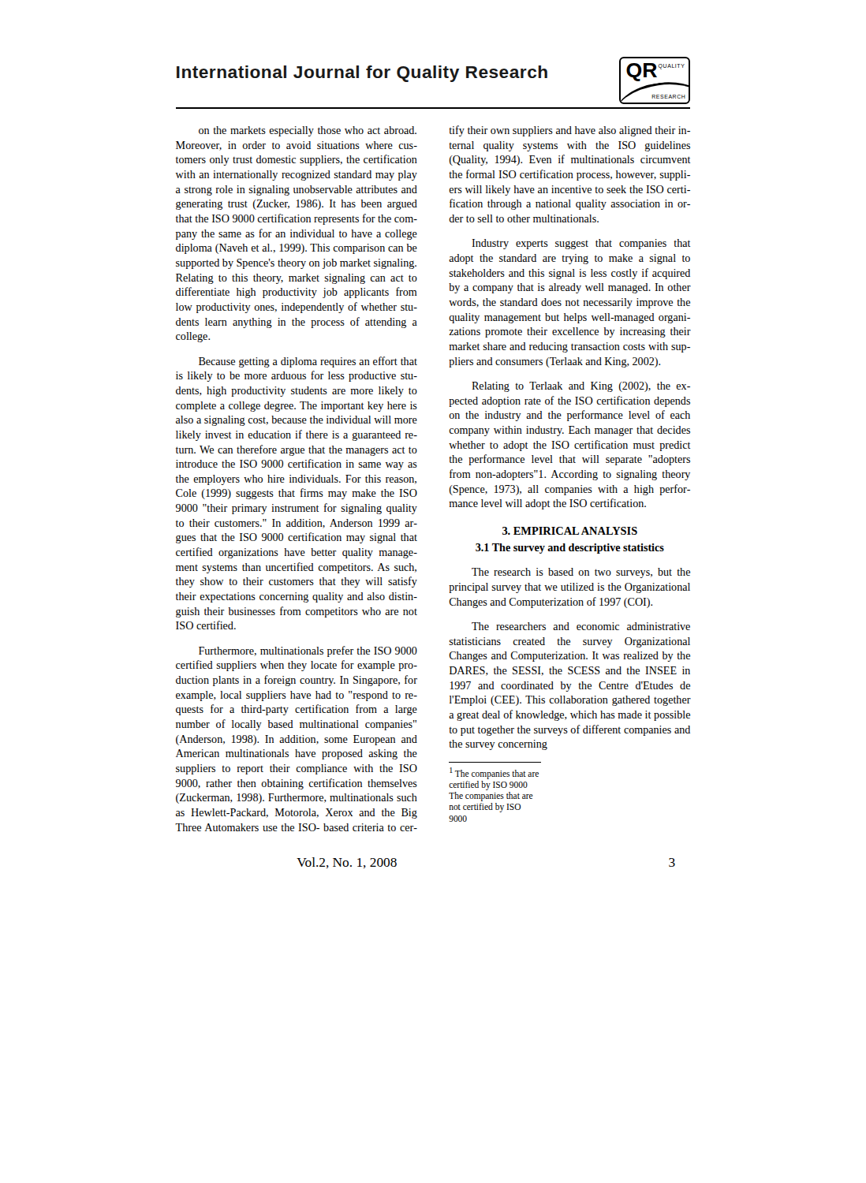International Journal for Quality Research
QR QUALITY RESEARCH
on the markets especially those who act abroad. Moreover, in order to avoid situations where customers only trust domestic suppliers, the certification with an internationally recognized standard may play a strong role in signaling unobservable attributes and generating trust (Zucker, 1986). It has been argued that the ISO 9000 certification represents for the company the same as for an individual to have a college diploma (Naveh et al., 1999). This comparison can be supported by Spence's theory on job market signaling. Relating to this theory, market signaling can act to differentiate high productivity job applicants from low productivity ones, independently of whether students learn anything in the process of attending a college.
Because getting a diploma requires an effort that is likely to be more arduous for less productive students, high productivity students are more likely to complete a college degree. The important key here is also a signaling cost, because the individual will more likely invest in education if there is a guaranteed return. We can therefore argue that the managers act to introduce the ISO 9000 certification in same way as the employers who hire individuals. For this reason, Cole (1999) suggests that firms may make the ISO 9000 "their primary instrument for signaling quality to their customers." In addition, Anderson 1999 argues that the ISO 9000 certification may signal that certified organizations have better quality management systems than uncertified competitors. As such, they show to their customers that they will satisfy their expectations concerning quality and also distinguish their businesses from competitors who are not ISO certified.
Furthermore, multinationals prefer the ISO 9000 certified suppliers when they locate for example production plants in a foreign country. In Singapore, for example, local suppliers have had to "respond to requests for a third-party certification from a large number of locally based multinational companies" (Anderson, 1998). In addition, some European and American multinationals have proposed asking the suppliers to report their compliance with the ISO 9000, rather then obtaining certification themselves (Zuckerman, 1998). Furthermore, multinationals such as Hewlett-Packard, Motorola, Xerox and the Big Three Automakers use the ISO- based criteria to certify their own suppliers and have also aligned their internal quality systems with the ISO guidelines (Quality, 1994). Even if multinationals circumvent the formal ISO certification process, however, suppliers will likely have an incentive to seek the ISO certification through a national quality association in order to sell to other multinationals.
Industry experts suggest that companies that adopt the standard are trying to make a signal to stakeholders and this signal is less costly if acquired by a company that is already well managed. In other words, the standard does not necessarily improve the quality management but helps well-managed organizations promote their excellence by increasing their market share and reducing transaction costs with suppliers and consumers (Terlaak and King, 2002).
Relating to Terlaak and King (2002), the expected adoption rate of the ISO certification depends on the industry and the performance level of each company within industry. Each manager that decides whether to adopt the ISO certification must predict the performance level that will separate "adopters from non-adopters"1. According to signaling theory (Spence, 1973), all companies with a high performance level will adopt the ISO certification.
3. EMPIRICAL ANALYSIS
3.1 The survey and descriptive statistics
The research is based on two surveys, but the principal survey that we utilized is the Organizational Changes and Computerization of 1997 (COI).
The researchers and economic administrative statisticians created the survey Organizational Changes and Computerization. It was realized by the DARES, the SESSI, the SCESS and the INSEE in 1997 and coordinated by the Centre d'Etudes de l'Emploi (CEE). This collaboration gathered together a great deal of knowledge, which has made it possible to put together the surveys of different companies and the survey concerning
1 The companies that are certified by ISO 9000
The companies that are not certified by ISO 9000
Vol.2, No. 1, 2008
3